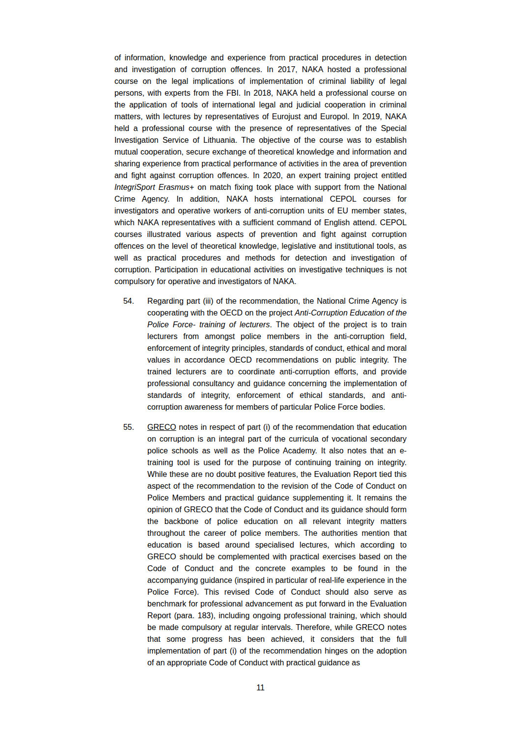of information, knowledge and experience from practical procedures in detection and investigation of corruption offences. In 2017, NAKA hosted a professional course on the legal implications of implementation of criminal liability of legal persons, with experts from the FBI. In 2018, NAKA held a professional course on the application of tools of international legal and judicial cooperation in criminal matters, with lectures by representatives of Eurojust and Europol. In 2019, NAKA held a professional course with the presence of representatives of the Special Investigation Service of Lithuania. The objective of the course was to establish mutual cooperation, secure exchange of theoretical knowledge and information and sharing experience from practical performance of activities in the area of prevention and fight against corruption offences. In 2020, an expert training project entitled IntegriSport Erasmus+ on match fixing took place with support from the National Crime Agency. In addition, NAKA hosts international CEPOL courses for investigators and operative workers of anti-corruption units of EU member states, which NAKA representatives with a sufficient command of English attend. CEPOL courses illustrated various aspects of prevention and fight against corruption offences on the level of theoretical knowledge, legislative and institutional tools, as well as practical procedures and methods for detection and investigation of corruption. Participation in educational activities on investigative techniques is not compulsory for operative and investigators of NAKA.
54.
Regarding part (iii) of the recommendation, the National Crime Agency is cooperating with the OECD on the project Anti-Corruption Education of the Police Force- training of lecturers. The object of the project is to train lecturers from amongst police members in the anti-corruption field, enforcement of integrity principles, standards of conduct, ethical and moral values in accordance OECD recommendations on public integrity. The trained lecturers are to coordinate anti-corruption efforts, and provide professional consultancy and guidance concerning the implementation of standards of integrity, enforcement of ethical standards, and anti-corruption awareness for members of particular Police Force bodies.
55.
GRECO notes in respect of part (i) of the recommendation that education on corruption is an integral part of the curricula of vocational secondary police schools as well as the Police Academy. It also notes that an e-training tool is used for the purpose of continuing training on integrity. While these are no doubt positive features, the Evaluation Report tied this aspect of the recommendation to the revision of the Code of Conduct on Police Members and practical guidance supplementing it. It remains the opinion of GRECO that the Code of Conduct and its guidance should form the backbone of police education on all relevant integrity matters throughout the career of police members. The authorities mention that education is based around specialised lectures, which according to GRECO should be complemented with practical exercises based on the Code of Conduct and the concrete examples to be found in the accompanying guidance (inspired in particular of real-life experience in the Police Force). This revised Code of Conduct should also serve as benchmark for professional advancement as put forward in the Evaluation Report (para. 183), including ongoing professional training, which should be made compulsory at regular intervals. Therefore, while GRECO notes that some progress has been achieved, it considers that the full implementation of part (i) of the recommendation hinges on the adoption of an appropriate Code of Conduct with practical guidance as
11